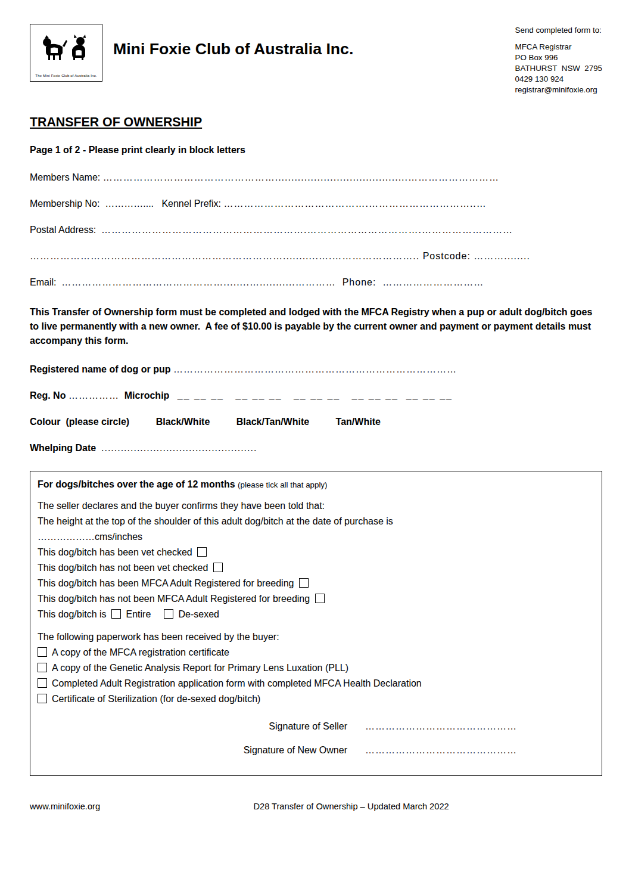The Mini Foxie Club of Australia Inc.
Mini Foxie Club of Australia Inc.
Send completed form to:
MFCA Registrar
PO Box 996
BATHURST NSW 2795
0429 130 924
registrar@minifoxie.org
TRANSFER OF OWNERSHIP
Page 1 of 2 - Please print clearly in block letters
Members Name: …………………………………………….........................................………………………
Membership No: ………….... Kennel Prefix: …………………………………….…………………………..…
Postal Address: …………………………………………………….…………………………….………………………
…………………………………………………………………...........….…………………….. Postcode: ………........
Email: …………………………………………........…...........………… Phone: …………………………
This Transfer of Ownership form must be completed and lodged with the MFCA Registry when a pup or adult dog/bitch goes to live permanently with a new owner. A fee of $10.00 is payable by the current owner and payment or payment details must accompany this form.
Registered name of dog or pup …………………………………………………………………………
Reg. No …………… Microchip __ __ __ __ __ __ __ __ __ __ __ __ __ __ __
Colour (please circle) Black/White Black/Tan/White Tan/White
Whelping Date ................................................
For dogs/bitches over the age of 12 months (please tick all that apply)
The seller declares and the buyer confirms they have been told that:
The height at the top of the shoulder of this adult dog/bitch at the date of purchase is
………………cms/inches
This dog/bitch has been vet checked
This dog/bitch has not been vet checked
This dog/bitch has been MFCA Adult Registered for breeding
This dog/bitch has not been MFCA Adult Registered for breeding
This dog/bitch is Entire De-sexed
The following paperwork has been received by the buyer:
A copy of the MFCA registration certificate
A copy of the Genetic Analysis Report for Primary Lens Luxation (PLL)
Completed Adult Registration application form with completed MFCA Health Declaration
Certificate of Sterilization (for de-sexed dog/bitch)
Signature of Seller
………………………………………
Signature of New Owner
………………………………………
www.minifoxie.org
D28 Transfer of Ownership – Updated March 2022